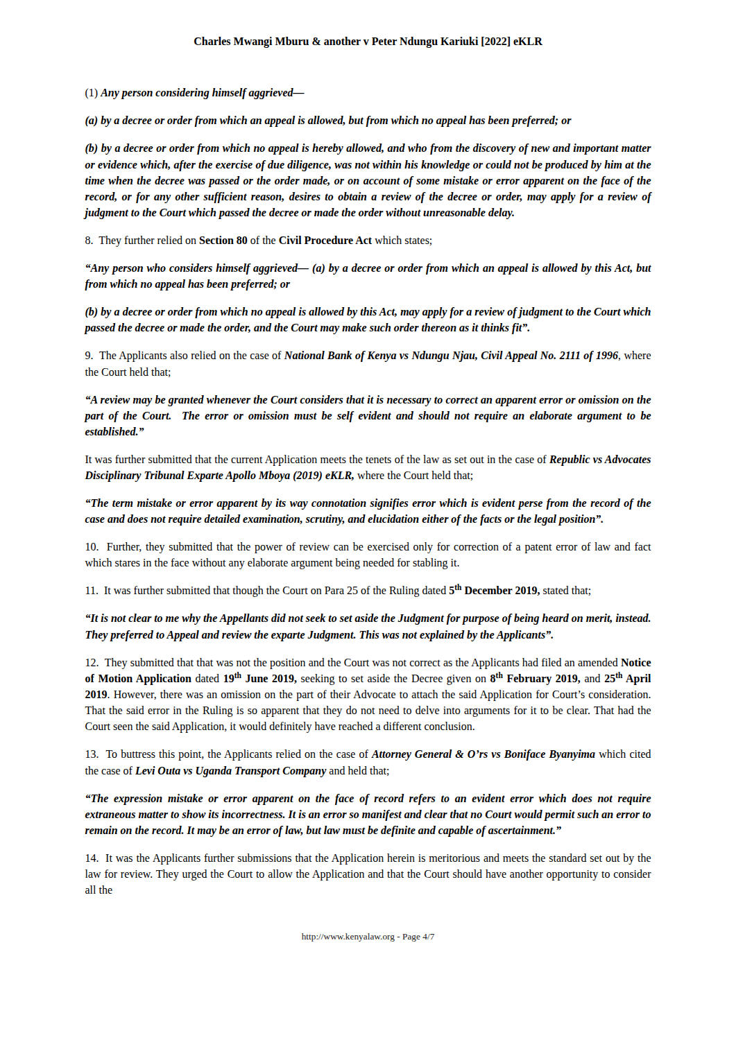Charles Mwangi Mburu & another v Peter Ndungu Kariuki [2022] eKLR
(1) Any person considering himself aggrieved—
(a) by a decree or order from which an appeal is allowed, but from which no appeal has been preferred; or
(b) by a decree or order from which no appeal is hereby allowed, and who from the discovery of new and important matter or evidence which, after the exercise of due diligence, was not within his knowledge or could not be produced by him at the time when the decree was passed or the order made, or on account of some mistake or error apparent on the face of the record, or for any other sufficient reason, desires to obtain a review of the decree or order, may apply for a review of judgment to the Court which passed the decree or made the order without unreasonable delay.
8. They further relied on Section 80 of the Civil Procedure Act which states;
“Any person who considers himself aggrieved— (a) by a decree or order from which an appeal is allowed by this Act, but from which no appeal has been preferred; or
(b) by a decree or order from which no appeal is allowed by this Act, may apply for a review of judgment to the Court which passed the decree or made the order, and the Court may make such order thereon as it thinks fit”.
9. The Applicants also relied on the case of National Bank of Kenya vs Ndungu Njau, Civil Appeal No. 2111 of 1996, where the Court held that;
“A review may be granted whenever the Court considers that it is necessary to correct an apparent error or omission on the part of the Court. The error or omission must be self evident and should not require an elaborate argument to be established.”
It was further submitted that the current Application meets the tenets of the law as set out in the case of Republic vs Advocates Disciplinary Tribunal Exparte Apollo Mboya (2019) eKLR, where the Court held that;
“The term mistake or error apparent by its way connotation signifies error which is evident perse from the record of the case and does not require detailed examination, scrutiny, and elucidation either of the facts or the legal position”.
10. Further, they submitted that the power of review can be exercised only for correction of a patent error of law and fact which stares in the face without any elaborate argument being needed for stabling it.
11. It was further submitted that though the Court on Para 25 of the Ruling dated 5th December 2019, stated that;
“It is not clear to me why the Appellants did not seek to set aside the Judgment for purpose of being heard on merit, instead. They preferred to Appeal and review the exparte Judgment. This was not explained by the Applicants”.
12. They submitted that that was not the position and the Court was not correct as the Applicants had filed an amended Notice of Motion Application dated 19th June 2019, seeking to set aside the Decree given on 8th February 2019, and 25th April 2019. However, there was an omission on the part of their Advocate to attach the said Application for Court’s consideration. That the said error in the Ruling is so apparent that they do not need to delve into arguments for it to be clear. That had the Court seen the said Application, it would definitely have reached a different conclusion.
13. To buttress this point, the Applicants relied on the case of Attorney General & O’rs vs Boniface Byanyima which cited the case of Levi Outa vs Uganda Transport Company and held that;
“The expression mistake or error apparent on the face of record refers to an evident error which does not require extraneous matter to show its incorrectness. It is an error so manifest and clear that no Court would permit such an error to remain on the record. It may be an error of law, but law must be definite and capable of ascertainment.”
14. It was the Applicants further submissions that the Application herein is meritorious and meets the standard set out by the law for review. They urged the Court to allow the Application and that the Court should have another opportunity to consider all the
http://www.kenyalaw.org - Page 4/7